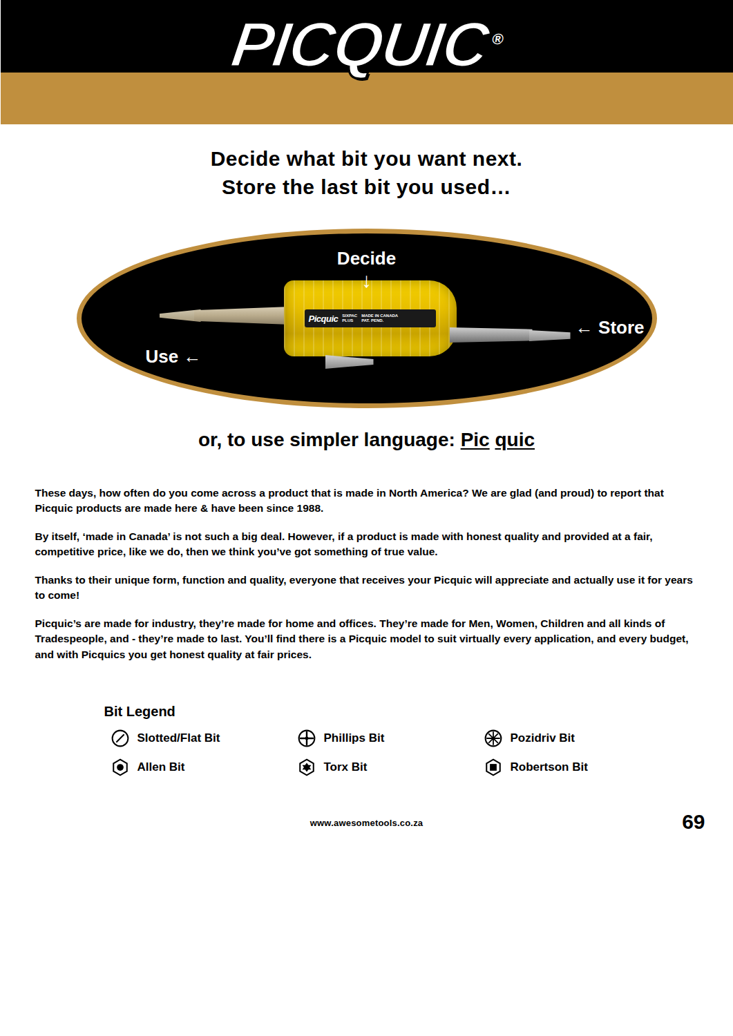PICQUIC®
Decide what bit you want next.
Store the last bit you used…
Decide↓
← Store
Use ←
Picquic SIXPAC
PLUS MADE IN CANADA
PAT. PEND.
or, to use simpler language: Pic quic
These days, how often do you come across a product that is made in North America? We are glad (and proud) to report that Picquic products are made here & have been since 1988.
By itself, ‘made in Canada’ is not such a big deal. However, if a product is made with honest quality and provided at a fair, competitive price, like we do, then we think you’ve got something of true value.
Thanks to their unique form, function and quality, everyone that receives your Picquic will appreciate and actually use it for years to come!
Picquic’s are made for industry, they’re made for home and offices. They’re made for Men, Women, Children and all kinds of Tradespeople, and - they’re made to last. You’ll find there is a Picquic model to suit virtually every application, and every budget, and with Picquics you get honest quality at fair prices.
Bit Legend
Slotted/Flat Bit
Phillips Bit
Pozidriv Bit
Allen Bit
Torx Bit
Robertson Bit
www.awesometools.co.za 69